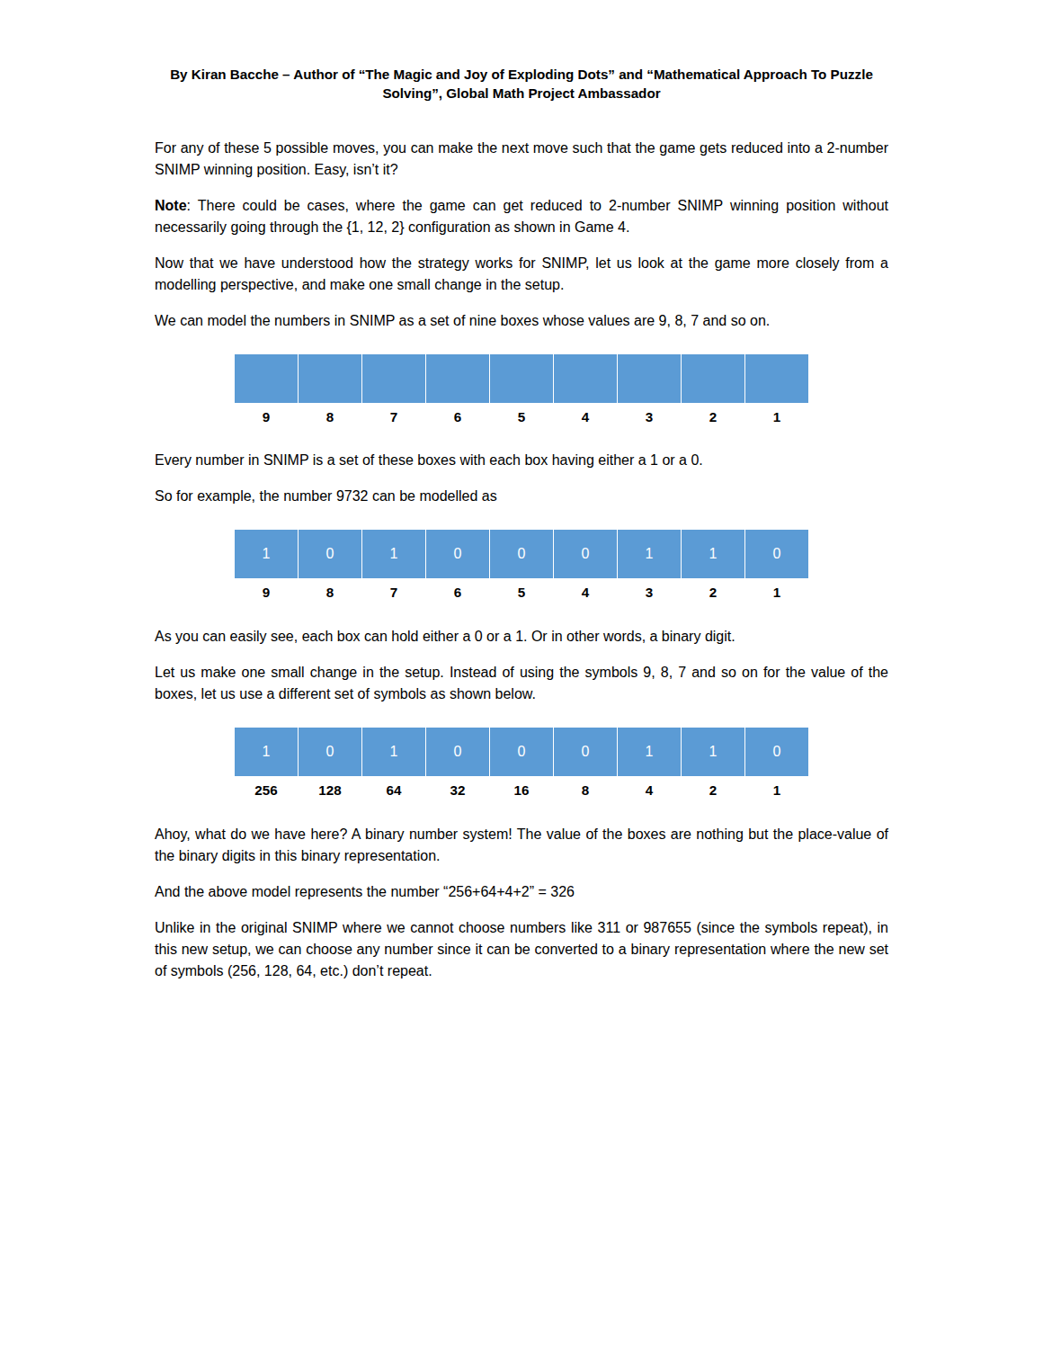By Kiran Bacche – Author of “The Magic and Joy of Exploding Dots” and “Mathematical Approach To Puzzle Solving”, Global Math Project Ambassador
For any of these 5 possible moves, you can make the next move such that the game gets reduced into a 2-number SNIMP winning position. Easy, isn’t it?
Note: There could be cases, where the game can get reduced to 2-number SNIMP winning position without necessarily going through the {1, 12, 2} configuration as shown in Game 4.
Now that we have understood how the strategy works for SNIMP, let us look at the game more closely from a modelling perspective, and make one small change in the setup.
We can model the numbers in SNIMP as a set of nine boxes whose values are 9, 8, 7 and so on.
| 9 | 8 | 7 | 6 | 5 | 4 | 3 | 2 | 1 |
Every number in SNIMP is a set of these boxes with each box having either a 1 or a 0.
So for example, the number 9732 can be modelled as
| 1 | 0 | 1 | 0 | 0 | 0 | 1 | 1 | 0 |
| 9 | 8 | 7 | 6 | 5 | 4 | 3 | 2 | 1 |
As you can easily see, each box can hold either a 0 or a 1. Or in other words, a binary digit.
Let us make one small change in the setup. Instead of using the symbols 9, 8, 7 and so on for the value of the boxes, let us use a different set of symbols as shown below.
| 1 | 0 | 1 | 0 | 0 | 0 | 1 | 1 | 0 |
| 256 | 128 | 64 | 32 | 16 | 8 | 4 | 2 | 1 |
Ahoy, what do we have here? A binary number system! The value of the boxes are nothing but the place-value of the binary digits in this binary representation.
And the above model represents the number “256+64+4+2” = 326
Unlike in the original SNIMP where we cannot choose numbers like 311 or 987655 (since the symbols repeat), in this new setup, we can choose any number since it can be converted to a binary representation where the new set of symbols (256, 128, 64, etc.) don’t repeat.